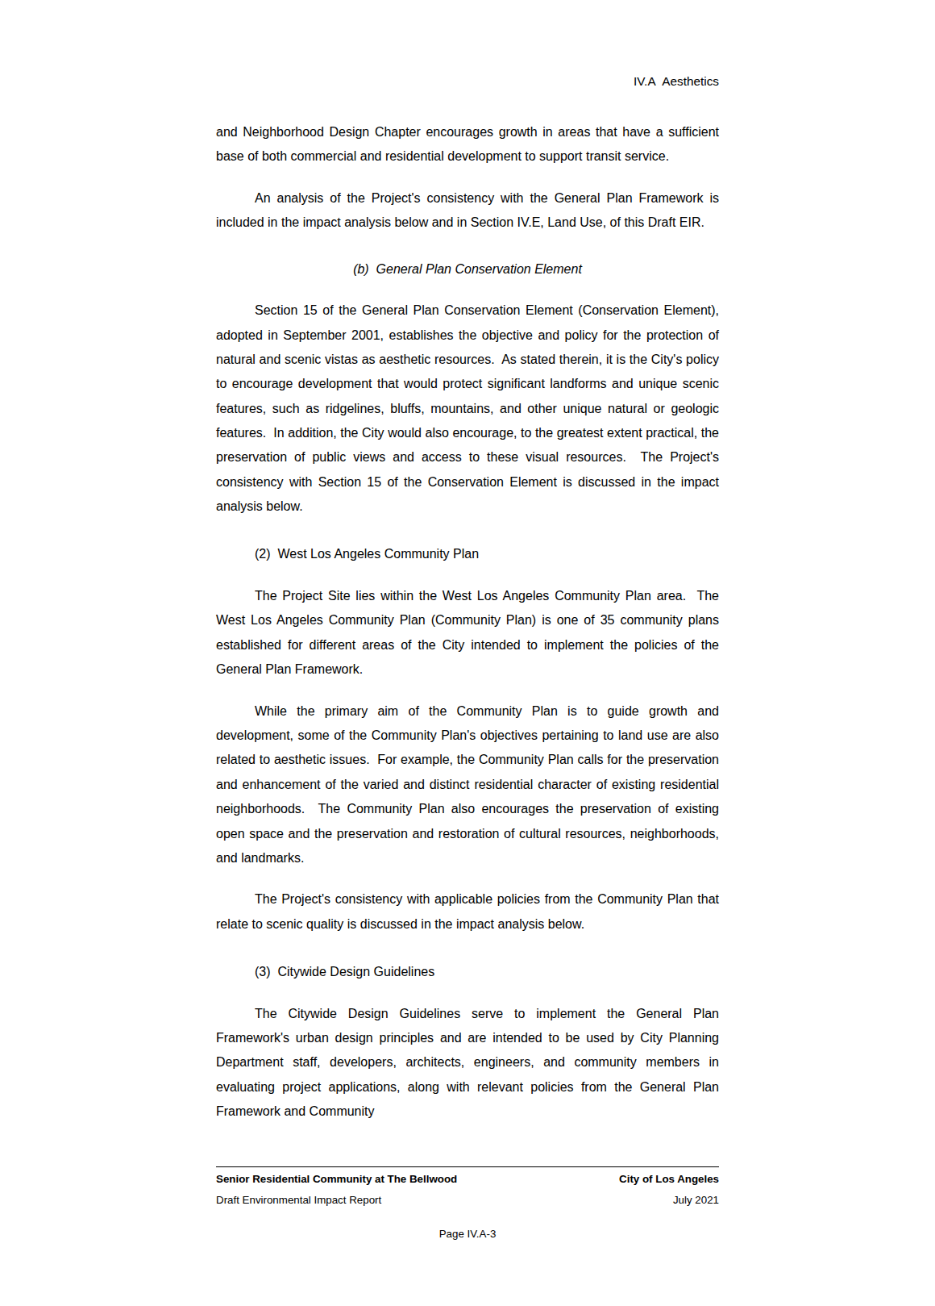IV.A Aesthetics
and Neighborhood Design Chapter encourages growth in areas that have a sufficient base of both commercial and residential development to support transit service.
An analysis of the Project's consistency with the General Plan Framework is included in the impact analysis below and in Section IV.E, Land Use, of this Draft EIR.
(b) General Plan Conservation Element
Section 15 of the General Plan Conservation Element (Conservation Element), adopted in September 2001, establishes the objective and policy for the protection of natural and scenic vistas as aesthetic resources. As stated therein, it is the City's policy to encourage development that would protect significant landforms and unique scenic features, such as ridgelines, bluffs, mountains, and other unique natural or geologic features. In addition, the City would also encourage, to the greatest extent practical, the preservation of public views and access to these visual resources. The Project's consistency with Section 15 of the Conservation Element is discussed in the impact analysis below.
(2) West Los Angeles Community Plan
The Project Site lies within the West Los Angeles Community Plan area. The West Los Angeles Community Plan (Community Plan) is one of 35 community plans established for different areas of the City intended to implement the policies of the General Plan Framework.
While the primary aim of the Community Plan is to guide growth and development, some of the Community Plan's objectives pertaining to land use are also related to aesthetic issues. For example, the Community Plan calls for the preservation and enhancement of the varied and distinct residential character of existing residential neighborhoods. The Community Plan also encourages the preservation of existing open space and the preservation and restoration of cultural resources, neighborhoods, and landmarks.
The Project's consistency with applicable policies from the Community Plan that relate to scenic quality is discussed in the impact analysis below.
(3) Citywide Design Guidelines
The Citywide Design Guidelines serve to implement the General Plan Framework's urban design principles and are intended to be used by City Planning Department staff, developers, architects, engineers, and community members in evaluating project applications, along with relevant policies from the General Plan Framework and Community
Senior Residential Community at The Bellwood Draft Environmental Impact Report
City of Los Angeles July 2021
Page IV.A-3